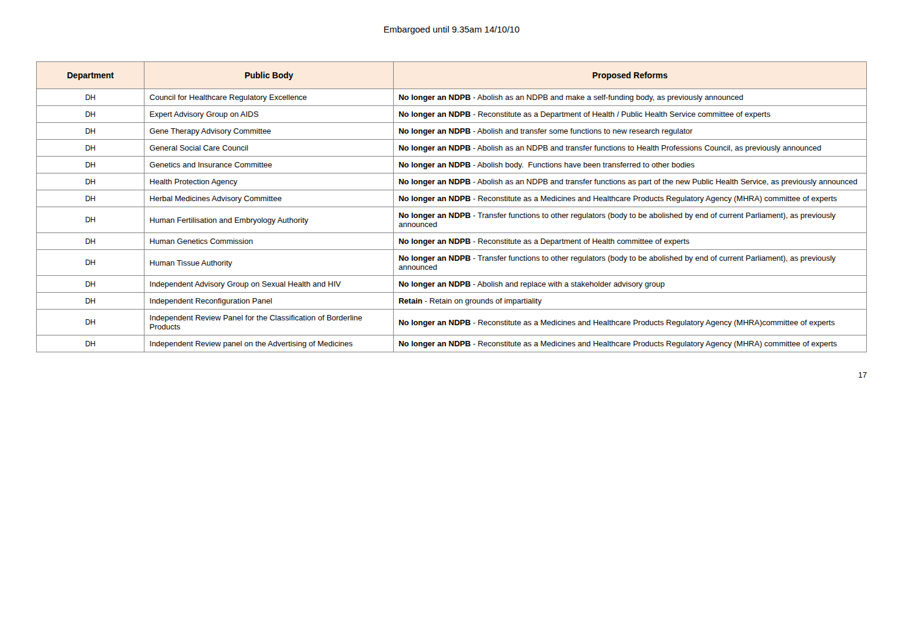Embargoed until 9.35am 14/10/10
| Department | Public Body | Proposed Reforms |
| --- | --- | --- |
| DH | Council for Healthcare Regulatory Excellence | No longer an NDPB - Abolish as an NDPB and make a self-funding body, as previously announced |
| DH | Expert Advisory Group on AIDS | No longer an NDPB - Reconstitute as a Department of Health / Public Health Service committee of experts |
| DH | Gene Therapy Advisory Committee | No longer an NDPB - Abolish and transfer some functions to new research regulator |
| DH | General Social Care Council | No longer an NDPB - Abolish as an NDPB and transfer functions to Health Professions Council, as previously announced |
| DH | Genetics and Insurance Committee | No longer an NDPB - Abolish body. Functions have been transferred to other bodies |
| DH | Health Protection Agency | No longer an NDPB - Abolish as an NDPB and transfer functions as part of the new Public Health Service, as previously announced |
| DH | Herbal Medicines Advisory Committee | No longer an NDPB - Reconstitute as a Medicines and Healthcare Products Regulatory Agency (MHRA) committee of experts |
| DH | Human Fertilisation and Embryology Authority | No longer an NDPB - Transfer functions to other regulators (body to be abolished by end of current Parliament), as previously announced |
| DH | Human Genetics Commission | No longer an NDPB - Reconstitute as a Department of Health committee of experts |
| DH | Human Tissue Authority | No longer an NDPB - Transfer functions to other regulators (body to be abolished by end of current Parliament), as previously announced |
| DH | Independent Advisory Group on Sexual Health and HIV | No longer an NDPB - Abolish and replace with a stakeholder advisory group |
| DH | Independent Reconfiguration Panel | Retain - Retain on grounds of impartiality |
| DH | Independent Review Panel for the Classification of Borderline Products | No longer an NDPB - Reconstitute as a Medicines and Healthcare Products Regulatory Agency (MHRA)committee of experts |
| DH | Independent Review panel on the Advertising of Medicines | No longer an NDPB - Reconstitute as a Medicines and Healthcare Products Regulatory Agency (MHRA) committee of experts |
17